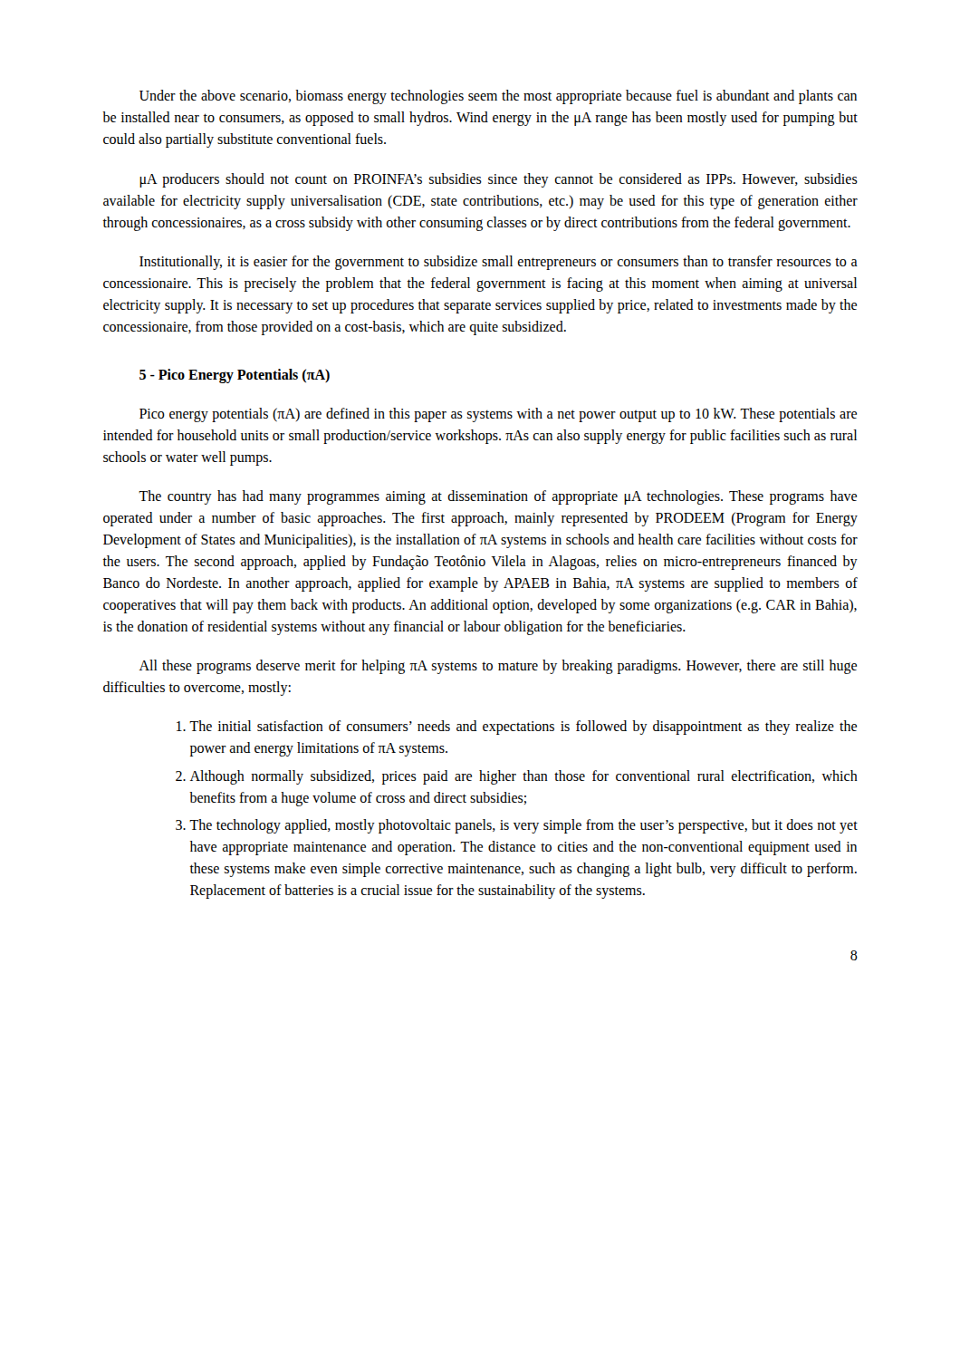Under the above scenario, biomass energy technologies seem the most appropriate because fuel is abundant and plants can be installed near to consumers, as opposed to small hydros. Wind energy in the μA range has been mostly used for pumping but could also partially substitute conventional fuels.
μA producers should not count on PROINFA’s subsidies since they cannot be considered as IPPs. However, subsidies available for electricity supply universalisation (CDE, state contributions, etc.) may be used for this type of generation either through concessionaires, as a cross subsidy with other consuming classes or by direct contributions from the federal government.
Institutionally, it is easier for the government to subsidize small entrepreneurs or consumers than to transfer resources to a concessionaire. This is precisely the problem that the federal government is facing at this moment when aiming at universal electricity supply. It is necessary to set up procedures that separate services supplied by price, related to investments made by the concessionaire, from those provided on a cost-basis, which are quite subsidized.
5 - Pico Energy Potentials (πA)
Pico energy potentials (πA) are defined in this paper as systems with a net power output up to 10 kW. These potentials are intended for household units or small production/service workshops. πAs can also supply energy for public facilities such as rural schools or water well pumps.
The country has had many programmes aiming at dissemination of appropriate μA technologies. These programs have operated under a number of basic approaches. The first approach, mainly represented by PRODEEM (Program for Energy Development of States and Municipalities), is the installation of πA systems in schools and health care facilities without costs for the users. The second approach, applied by Fundação Teotônio Vilela in Alagoas, relies on micro-entrepreneurs financed by Banco do Nordeste. In another approach, applied for example by APAEB in Bahia, πA systems are supplied to members of cooperatives that will pay them back with products. An additional option, developed by some organizations (e.g. CAR in Bahia), is the donation of residential systems without any financial or labour obligation for the beneficiaries.
All these programs deserve merit for helping πA systems to mature by breaking paradigms. However, there are still huge difficulties to overcome, mostly:
The initial satisfaction of consumers’ needs and expectations is followed by disappointment as they realize the power and energy limitations of πA systems.
Although normally subsidized, prices paid are higher than those for conventional rural electrification, which benefits from a huge volume of cross and direct subsidies;
The technology applied, mostly photovoltaic panels, is very simple from the user’s perspective, but it does not yet have appropriate maintenance and operation. The distance to cities and the non-conventional equipment used in these systems make even simple corrective maintenance, such as changing a light bulb, very difficult to perform. Replacement of batteries is a crucial issue for the sustainability of the systems.
8